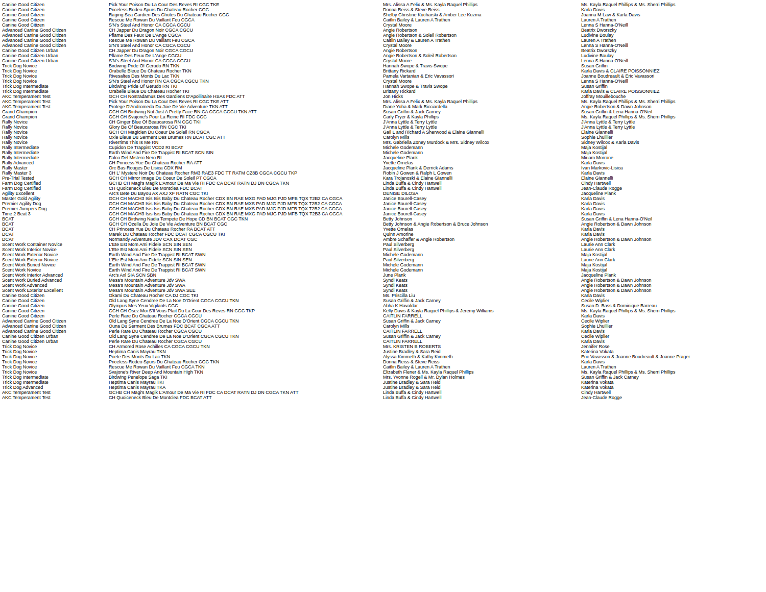| Canine Good Citizen | Pick Your Poison Du La Cour Des Reves RI CGC TKE | Mrs. Alissa A Felix & Ms. Kayla Raquel Phillips | Ms. Kayla Raquel Phillips & Ms. Sherri Phillips |
| Canine Good Citizen | Priceless Rodeo Spurs Du Chateau Rocher CGC | Donna Reiss & Steve Reiss | Karla Davis |
| Canine Good Citizen | Raging Sea Gardien Des Chutes Du Chateau Rocher CGC | Shelby Christine Kucharski & Amber Lee Kuzma | Joanna M Law & Karla Davis |
| Canine Good Citizen | Rescue Me Rowan Du Vaillant Feu CGCA | Caitlin Bailey & Lauren A Trathen | Lauren A Trathen |
| Canine Good Citizen | S'N's Steel And Honor CA CGCA CGCU | Crystal Moore | Lenna S Hanna-O'Neill |
| Advanced Canine Good Citizen | CH Japper Du Dragon Noir CGCA CGCU | Angie Robertson | Beatrix Dworszky |
| Advanced Canine Good Citizen | Pflame Des Feux De L'Ange CGCA | Angie Robertson & Soleil Robertson | Ludivine Boulay |
| Advanced Canine Good Citizen | Rescue Me Rowan Du Vaillant Feu CGCA | Caitlin Bailey & Lauren A Trathen | Lauren A Trathen |
| Advanced Canine Good Citizen | S'N's Steel And Honor CA CGCA CGCU | Crystal Moore | Lenna S Hanna-O'Neill |
| Canine Good Citizen Urban | CH Japper Du Dragon Noir CGCA CGCU | Angie Robertson | Beatrix Dworszky |
| Canine Good Citizen Urban | Pflame Des Feux De L'Ange CGCU | Angie Robertson & Soleil Robertson | Ludivine Boulay |
| Canine Good Citizen Urban | S'N's Steel And Honor CA CGCA CGCU | Crystal Moore | Lenna S Hanna-O'Neill |
| Trick Dog Novice | Birdwing Pride Of Gerudo RN TKN | Hannah Swope & Travis Swope | Susan Griffin |
| Trick Dog Novice | Orabelle Bleue Du Chateau Rocher TKN | Brittany Rickard | Karla Davis & CLAIRE POISSONNIEZ |
| Trick Dog Novice | Rivesaltes Des Monts Du Lac TKN | Pamela Vartanian & Eric Vavassori | Joanne Boudreault & Eric Vavassori |
| Trick Dog Novice | S'N's Steel And Honor RN CA CGCA CGCU TKN | Crystal Moore | Lenna S Hanna-O'Neill |
| Trick Dog Intermediate | Birdwing Pride Of Gerudo RN TKI | Hannah Swope & Travis Swope | Susan Griffin |
| Trick Dog Intermediate | Orabelle Bleue Du Chateau Rocher TKI | Brittany Rickard | Karla Davis & CLAIRE POISSONNIEZ |
| AKC Temperament Test | GCH CH Nostradamus Des Gardiens D'Apollinaire HSAs FDC ATT | Jon Hicks | Joffray Mouillebouche |
| AKC Temperament Test | Pick Your Poison Du La Cour Des Reves RI CGC TKE ATT | Mrs. Alissa A Felix & Ms. Kayla Raquel Phillips | Ms. Kayla Raquel Phillips & Ms. Sherri Phillips |
| AKC Temperament Test | Protege D'Andromeda Du Joie De Vie Adventure TKN ATT | Diane Yoha & Mark Ricciardella | Angie Robertson & Dawn Johnson |
| Grand Champion | GCH CH Birdwing Not Just A Pretty Face RN CA CGCA CGCU TKN ATT | Susan Griffin & Jack Carney | Susan Griffin & Lena Hanna-O'Neil |
| Grand Champion | GCH CH Svajone's Pour La Reine RI FDC CGC | Carly Fryer & Kayla Phillips | Ms. Kayla Raquel Phillips & Ms. Sherri Phillips |
| Rally Novice | CH Ginger Blue Of Beaucarosa RN CGC TKI | J'Anna Lyttle & Terry Lyttle | J'Anna Lyttle & Terry Lyttle |
| Rally Novice | Glory Be Of Beaucarosa RN CGC TKI | J'Anna Lyttle & Terry Lyttle | J'Anna Lyttle & Terry Lyttle |
| Rally Novice | GCH CH Magicien Du Coeur De Soleil RN CGCA | Gail L and Richard A Sherwood & Elaine Giannelli | Elaine Giannelli |
| Rally Novice | Oxie Bleue Du Serment Des Brumes RN BCAT CGC ATT | Carolyn Mills | Sophie Lhuillier |
| Rally Novice | Riverrims This Is Me RN | Mrs. Gabriella Zoney Murdock & Mrs. Sidney Wilcox | Sidney Wilcox & Karla Davis |
| Rally Intermediate | Cupidon De Trappist VCD2 RI BCAT | Michele Godemann | Maja Kostijal |
| Rally Intermediate | Earth Wind And Fire De Trappist RI BCAT SCN SIN | Michele Godemann | Maja Kostijal |
| Rally Intermediate | Falco Del Mistero Nero RI | Jacqueline Plank | Miriam Morrone |
| Rally Advanced | CH Princess Yue Du Chateau Rocher RA ATT | Yvette Ornelas | Karla Davis |
| Rally Master | Orc Bas Rouges De Lisica CDX RM | Jacqueline Plank & Derrick Adams | Ivan Markovic-Lisica |
| Rally Master 3 | CH L' Mystere Noir Du Chateau Rocher RM3 RAE3 FDC TT RATM CZ8B CGCA CGCU TKP | Robin J Gowen & Ralph L Gowen | Karla Davis |
| Pre-Trial Tested | GCH CH Mirror Image Du Coeur De Soleil PT CGCA | Kara Trojanoski & Elaine Giannelli | Elaine Giannelli |
| Farm Dog Certified | GCHB CH Magi's Magik L'Amour De Ma Vie RI FDC CA DCAT RATN DJ DN CGCA TKN | Linda Buffa & Cindy Hartwell | Cindy Hartwell |
| Farm Dog Certified | CH Quoiceneck Bleu De Montclea FDC BCAT | Linda Buffa & Cindy Hartwell | Jean-Claude Rogge |
| Agility Excellent | Arc's Bete Du Bayou AX AXJ XF RATN CGC TKI | DENISE DILOSA | Jacqueline Plank |
| Master Gold Agility | GCH CH MACH3 Isis Isis Baby Du Chateau Rocher CDX BN RAE MXG PAD MJG PJD MFB TQX T2B2 CA CGCA | Janice Bourell-Casey | Karla Davis |
| Premier Agility Dog | GCH CH MACH3 Isis Isis Baby Du Chateau Rocher CDX BN RAE MXS PAD MJG PJD MFB TQX T2B2 CA CGCA | Janice Bourell-Casey | Karla Davis |
| Premier Jumpers Dog | GCH CH MACH3 Isis Isis Baby Du Chateau Rocher CDX BN RAE MXS PAD MJG PJD MFB TQX T2B2 CA CGCA | Janice Bourell-Casey | Karla Davis |
| Time 2 Beat 3 | GCH CH MACH3 Isis Isis Baby Du Chateau Rocher CDX BN RAE MXG PAD MJG PJD MFB TQX T2B3 CA CGCA | Janice Bourell-Casey | Karla Davis |
| BCAT | GCH CH Birdwing Nadia Tempete De Hope CD BN BCAT CGC TKN | Betty Johnson | Susan Griffin & Lena Hanna-O'Neil |
| BCAT | GCH CH Ozella Du Joie De Vie Adventure BN BCAT CGC | Betty Johnson & Angie Robertson & Bruce Johnson | Angie Robertson & Dawn Johnson |
| BCAT | CH Princess Yue Du Chateau Rocher RA BCAT ATT | Yvette Ornelas | Karla Davis |
| DCAT | Marek Du Chateau Rocher FDC DCAT CGCA CGCU TKI | Quinn Amorine | Karla Davis |
| DCAT | Normandy Adventure JDV CAX DCAT CGC | Ambre Schaffer & Angie Robertson | Angie Robertson & Dawn Johnson |
| Scent Work Container Novice | L'Ete Est Mom Ami Fidele SCN SIN SEN | Paul Silverberg | Laurie Ann Clark |
| Scent Work Interior Novice | L'Ete Est Mom Ami Fidele SCN SIN SEN | Paul Silverberg | Laurie Ann Clark |
| Scent Work Exterior Novice | Earth Wind And Fire De Trappist RI BCAT SWN | Michele Godemann | Maja Kostijal |
| Scent Work Exterior Novice | L'Ete Est Mom Ami Fidele SCN SIN SEN | Paul Silverberg | Laurie Ann Clark |
| Scent Work Buried Novice | Earth Wind And Fire De Trappist RI BCAT SWN | Michele Godemann | Maja Kostijal |
| Scent Work Novice | Earth Wind And Fire De Trappist RI BCAT SWN | Michele Godemann | Maja Kostijal |
| Scent Work Interior Advanced | Arc's Axl SIA SCN SBN | June Plank | Jacqueline Plank |
| Scent Work Buried Advanced | Mesa's Mountain Adventure Jdv SWA | Syndi Keats | Angie Robertson & Dawn Johnson |
| Scent Work Advanced | Mesa's Mountain Adventure Jdv SWA | Syndi Keats | Angie Robertson & Dawn Johnson |
| Scent Work Exterior Excellent | Mesa's Mountain Adventure Jdv SWA SEE | Syndi Keats | Angie Robertson & Dawn Johnson |
| Canine Good Citizen | Okami Du Chateau Rocher CA DJ CGC TKI | Ms. Priscilla Liu | Karla Davis |
| Canine Good Citizen | Old Lang Syne Cendree De La Noe D'Orient CGCA CGCU TKN | Susan Griffin & Jack Carney | Cecile Wiplier |
| Canine Good Citizen | Olympus Mes Yeux Vigilants CGC | Abha K Havaldar | Susan D. Bass & Dominique Barreau |
| Canine Good Citizen | GCH CH Osez Moi S'Il Vous Plait Du La Cour Des Reves RN CGC TKP | Kelly Davis & Kayla Raquel Phillips & Jeremy Williams | Ms. Kayla Raquel Phillips & Ms. Sherri Phillips |
| Canine Good Citizen | Perle Rare Du Chateau Rocher CGCA CGCU | CAITLIN FARRELL | Karla Davis |
| Advanced Canine Good Citizen | Old Lang Syne Cendree De La Noe D'Orient CGCA CGCU TKN | Susan Griffin & Jack Carney | Cecile Wiplier |
| Advanced Canine Good Citizen | Ouna Du Serment Des Brumes FDC BCAT CGCA ATT | Carolyn Mills | Sophie Lhuillier |
| Advanced Canine Good Citizen | Perle Rare Du Chateau Rocher CGCA CGCU | CAITLIN FARRELL | Karla Davis |
| Canine Good Citizen Urban | Old Lang Syne Cendree De La Noe D'Orient CGCA CGCU TKN | Susan Griffin & Jack Carney | Cecile Wiplier |
| Canine Good Citizen Urban | Perle Rare Du Chateau Rocher CGCA CGCU | CAITLIN FARRELL | Karla Davis |
| Trick Dog Novice | CH Armored Rose Achilles CA CGCA CGCU TKN | Mrs. KRISTEN B ROBERTS | Jennifer Rose |
| Trick Dog Novice | Heptima Canis Mayrau TKN | Justine Bradley & Sara Reid | Katerina Vokata |
| Trick Dog Novice | Poete Des Monts Du Lac TKN | Alyssa Kimmeth & Kathy Kimmeth | Eric Vavassori & Joanne Boudreault & Joanne Prager |
| Trick Dog Novice | Priceless Rodeo Spurs Du Chateau Rocher CGC TKN | Donna Reiss & Steve Reiss | Karla Davis |
| Trick Dog Novice | Rescue Me Rowan Du Vaillant Feu CGCA TKN | Caitlin Bailey & Lauren A Trathen | Lauren A Trathen |
| Trick Dog Novice | Svajone's River Deep And Mountain High TKN | Elizabeth Flener & Ms. Kayla Raquel Phillips | Ms. Kayla Raquel Phillips & Ms. Sherri Phillips |
| Trick Dog Intermediate | Birdwing Penelope Saga TKI | Mrs. Yvonne Rogell & Mr. Dylan Holmes | Susan Griffin & Jack Carney |
| Trick Dog Intermediate | Heptima Canis Mayrau TKI | Justine Bradley & Sara Reid | Katerina Vokata |
| Trick Dog Advanced | Heptima Canis Mayrau TKA | Justine Bradley & Sara Reid | Katerina Vokata |
| AKC Temperament Test | GCHB CH Magi's Magik L'Amour De Ma Vie RI FDC CA DCAT RATN DJ DN CGCA TKN ATT | Linda Buffa & Cindy Hartwell | Cindy Hartwell |
| AKC Temperament Test | CH Quoiceneck Bleu De Montclea FDC BCAT ATT | Linda Buffa & Cindy Hartwell | Jean-Claude Rogge |